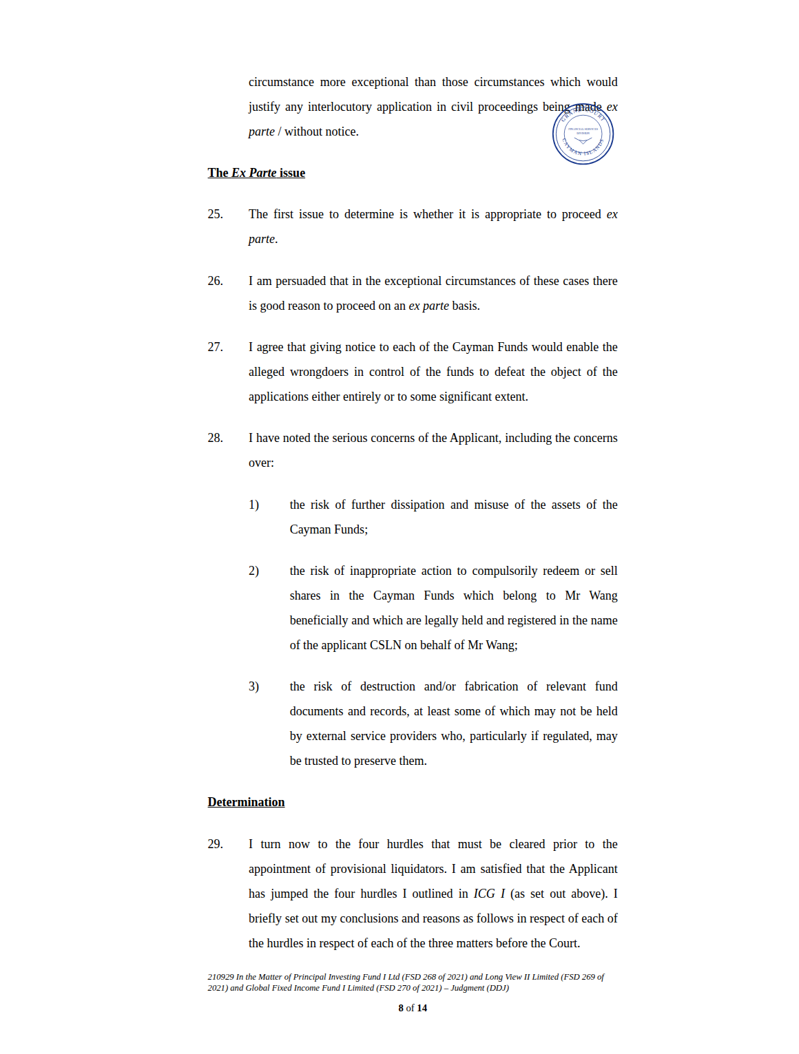GRAND COURT CAYMAN ISLANDS FINANCIAL SERVICES DIVISION
circumstance more exceptional than those circumstances which would justify any interlocutory application in civil proceedings being made ex parte / without notice.
The Ex Parte issue
25.
The first issue to determine is whether it is appropriate to proceed ex parte.
26.
I am persuaded that in the exceptional circumstances of these cases there is good reason to proceed on an ex parte basis.
27.
I agree that giving notice to each of the Cayman Funds would enable the alleged wrongdoers in control of the funds to defeat the object of the applications either entirely or to some significant extent.
28.
I have noted the serious concerns of the Applicant, including the concerns over:
1) the risk of further dissipation and misuse of the assets of the Cayman Funds;
2) the risk of inappropriate action to compulsorily redeem or sell shares in the Cayman Funds which belong to Mr Wang beneficially and which are legally held and registered in the name of the applicant CSLN on behalf of Mr Wang;
3) the risk of destruction and/or fabrication of relevant fund documents and records, at least some of which may not be held by external service providers who, particularly if regulated, may be trusted to preserve them.
Determination
29.
I turn now to the four hurdles that must be cleared prior to the appointment of provisional liquidators. I am satisfied that the Applicant has jumped the four hurdles I outlined in ICG I (as set out above). I briefly set out my conclusions and reasons as follows in respect of each of the hurdles in respect of each of the three matters before the Court.
210929 In the Matter of Principal Investing Fund I Ltd (FSD 268 of 2021) and Long View II Limited (FSD 269 of 2021) and Global Fixed Income Fund I Limited (FSD 270 of 2021) – Judgment (DDJ)
8 of 14